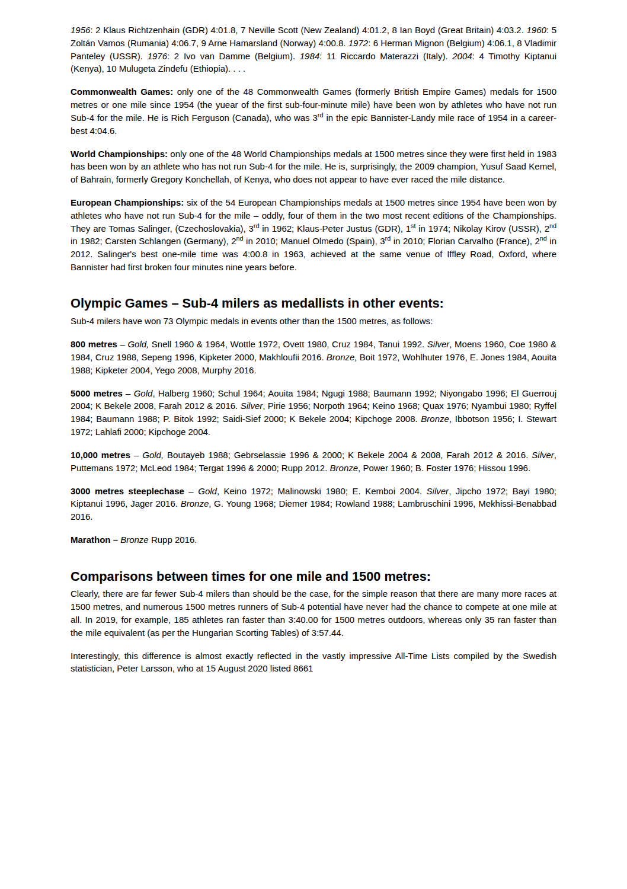1956: 2 Klaus Richtzenhain (GDR) 4:01.8, 7 Neville Scott (New Zealand) 4:01.2, 8 Ian Boyd (Great Britain) 4:03.2. 1960: 5 Zoltán Vamos (Rumania) 4:06.7, 9 Arne Hamarsland (Norway) 4:00.8. 1972: 6 Herman Mignon (Belgium) 4:06.1, 8 Vladimir Panteley (USSR). 1976: 2 Ivo van Damme (Belgium). 1984: 11 Riccardo Materazzi (Italy). 2004: 4 Timothy Kiptanui (Kenya), 10 Mulugeta Zindefu (Ethiopia). . . .
Commonwealth Games: only one of the 48 Commonwealth Games (formerly British Empire Games) medals for 1500 metres or one mile since 1954 (the yuear of the first sub-four-minute mile) have been won by athletes who have not run Sub-4 for the mile. He is Rich Ferguson (Canada), who was 3rd in the epic Bannister-Landy mile race of 1954 in a career-best 4:04.6.
World Championships: only one of the 48 World Championships medals at 1500 metres since they were first held in 1983 has been won by an athlete who has not run Sub-4 for the mile. He is, surprisingly, the 2009 champion, Yusuf Saad Kemel, of Bahrain, formerly Gregory Konchellah, of Kenya, who does not appear to have ever raced the mile distance.
European Championships: six of the 54 European Championships medals at 1500 metres since 1954 have been won by athletes who have not run Sub-4 for the mile – oddly, four of them in the two most recent editions of the Championships. They are Tomas Salinger, (Czechoslovakia), 3rd in 1962; Klaus-Peter Justus (GDR), 1st in 1974; Nikolay Kirov (USSR), 2nd in 1982; Carsten Schlangen (Germany), 2nd in 2010; Manuel Olmedo (Spain), 3rd in 2010; Florian Carvalho (France), 2nd in 2012. Salinger's best one-mile time was 4:00.8 in 1963, achieved at the same venue of Iffley Road, Oxford, where Bannister had first broken four minutes nine years before.
Olympic Games – Sub-4 milers as medallists in other events:
Sub-4 milers have won 73 Olympic medals in events other than the 1500 metres, as follows:
800 metres – Gold, Snell 1960 & 1964, Wottle 1972, Ovett 1980, Cruz 1984, Tanui 1992. Silver, Moens 1960, Coe 1980 & 1984, Cruz 1988, Sepeng 1996, Kipketer 2000, Makhloufii 2016. Bronze, Boit 1972, Wohlhuter 1976, E. Jones 1984, Aouita 1988; Kipketer 2004, Yego 2008, Murphy 2016.
5000 metres – Gold, Halberg 1960; Schul 1964; Aouita 1984; Ngugi 1988; Baumann 1992; Niyongabo 1996; El Guerrouj 2004; K Bekele 2008, Farah 2012 & 2016. Silver, Pirie 1956; Norpoth 1964; Keino 1968; Quax 1976; Nyambui 1980; Ryffel 1984; Baumann 1988; P. Bitok 1992; Saidi-Sief 2000; K Bekele 2004; Kipchoge 2008. Bronze, Ibbotson 1956; I. Stewart 1972; Lahlafi 2000; Kipchoge 2004.
10,000 metres – Gold, Boutayeb 1988; Gebrselassie 1996 & 2000; K Bekele 2004 & 2008, Farah 2012 & 2016. Silver, Puttemans 1972; McLeod 1984; Tergat 1996 & 2000; Rupp 2012. Bronze, Power 1960; B. Foster 1976; Hissou 1996.
3000 metres steeplechase – Gold, Keino 1972; Malinowski 1980; E. Kemboi 2004. Silver, Jipcho 1972; Bayi 1980; Kiptanui 1996, Jager 2016. Bronze, G. Young 1968; Diemer 1984; Rowland 1988; Lambruschini 1996, Mekhissi-Benabbad 2016.
Marathon – Bronze Rupp 2016.
Comparisons between times for one mile and 1500 metres:
Clearly, there are far fewer Sub-4 milers than should be the case, for the simple reason that there are many more races at 1500 metres, and numerous 1500 metres runners of Sub-4 potential have never had the chance to compete at one mile at all. In 2019, for example, 185 athletes ran faster than 3:40.00 for 1500 metres outdoors, whereas only 35 ran faster than the mile equivalent (as per the Hungarian Scorting Tables) of 3:57.44.
Interestingly, this difference is almost exactly reflected in the vastly impressive All-Time Lists compiled by the Swedish statistician, Peter Larsson, who at 15 August 2020 listed 8661